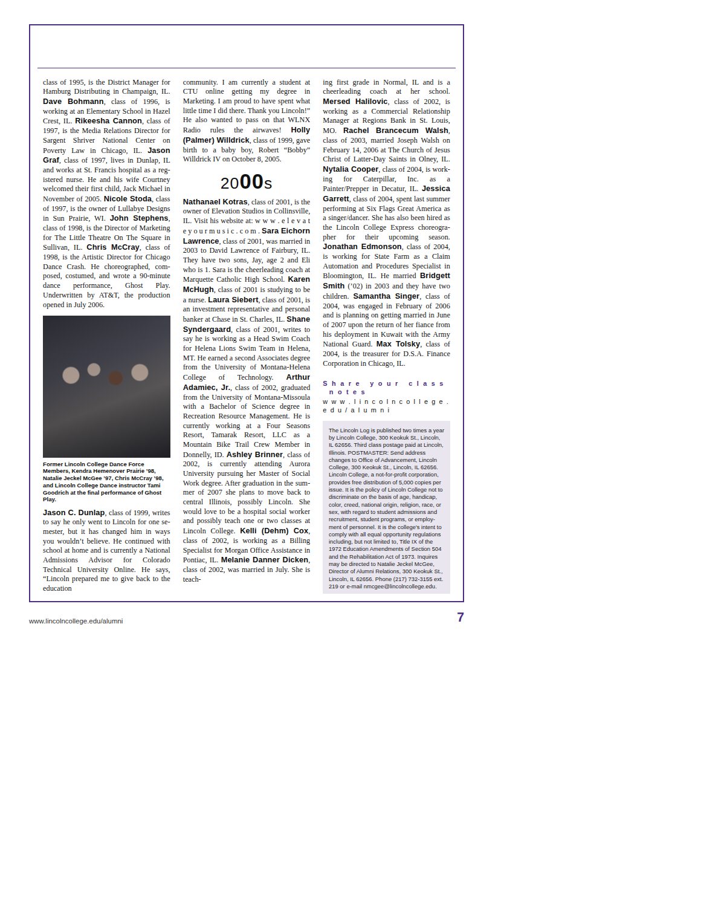class of 1995, is the District Manager for Hamburg Distributing in Champaign, IL. Dave Bohmann, class of 1996, is working at an Elementary School in Hazel Crest, IL. Rikeesha Cannon, class of 1997, is the Media Relations Director for Sargent Shriver National Center on Poverty Law in Chicago, IL. Jason Graf, class of 1997, lives in Dunlap, IL and works at St. Francis hospital as a registered nurse. He and his wife Courtney welcomed their first child, Jack Michael in November of 2005. Nicole Stoda, class of 1997, is the owner of Lullabye Designs in Sun Prairie, WI. John Stephens, class of 1998, is the Director of Marketing for The Little Theatre On The Square in Sullivan, IL. Chris McCray, class of 1998, is the Artistic Director for Chicago Dance Crash. He choreographed, composed, costumed, and wrote a 90-minute dance performance, Ghost Play. Underwritten by AT&T, the production opened in July 2006.
Former Lincoln College Dance Force Members, Kendra Hemenover Prairie ’98, Natalie Jeckel McGee ’97, Chris McCray ’98, and Lincoln College Dance instructor Tami Goodrich at the final performance of Ghost Play.
Jason C. Dunlap, class of 1999, writes to say he only went to Lincoln for one semester, but it has changed him in ways you wouldn’t believe. He continued with school at home and is currently a National Admissions Advisor for Colorado Technical University Online. He says, “Lincoln prepared me to give back to the education
community. I am currently a student at CTU online getting my degree in Marketing. I am proud to have spent what little time I did there. Thank you Lincoln!” He also wanted to pass on that WLNX Radio rules the airwaves! Holly (Palmer) Willdrick, class of 1999, gave birth to a baby boy, Robert “Bobby” Willdrick IV on October 8, 2005.
2000s
Nathanael Kotras, class of 2001, is the owner of Elevation Studios in Collinsville, IL. Visit his website at: w w w . e l e v a t e y o u r m u s i c . c o m . Sara Eichorn Lawrence, class of 2001, was married in 2003 to David Lawrence of Fairbury, IL. They have two sons, Jay, age 2 and Eli who is 1. Sara is the cheerleading coach at Marquette Catholic High School. Karen McHugh, class of 2001 is studying to be a nurse. Laura Siebert, class of 2001, is an investment representative and personal banker at Chase in St. Charles, IL. Shane Syndergaard, class of 2001, writes to say he is working as a Head Swim Coach for Helena Lions Swim Team in Helena, MT. He earned a second Associates degree from the University of Montana-Helena College of Technology. Arthur Adamiec, Jr., class of 2002, graduated from the University of Montana-Missoula with a Bachelor of Science degree in Recreation Resource Management. He is currently working at a Four Seasons Resort, Tamarak Resort, LLC as a Mountain Bike Trail Crew Member in Donnelly, ID. Ashley Brinner, class of 2002, is currently attending Aurora University pursuing her Master of Social Work degree. After graduation in the summer of 2007 she plans to move back to central Illinois, possibly Lincoln. She would love to be a hospital social worker and possibly teach one or two classes at Lincoln College. Kelli (Dehm) Cox, class of 2002, is working as a Billing Specialist for Morgan Office Assistance in Pontiac, IL. Melanie Danner Dicken, class of 2002, was married in July. She is teach-
ing first grade in Normal, IL and is a cheerleading coach at her school. Mersed Halilovic, class of 2002, is working as a Commercial Relationship Manager at Regions Bank in St. Louis, MO. Rachel Brancecum Walsh, class of 2003, married Joseph Walsh on February 14, 2006 at The Church of Jesus Christ of Latter-Day Saints in Olney, IL. Nytalia Cooper, class of 2004, is working for Caterpillar, Inc. as a Painter/Prepper in Decatur, IL. Jessica Garrett, class of 2004, spent last summer performing at Six Flags Great America as a singer/dancer. She has also been hired as the Lincoln College Express choreographer for their upcoming season. Jonathan Edmonson, class of 2004, is working for State Farm as a Claim Automation and Procedures Specialist in Bloomington, IL. He married Bridgett Smith (’02) in 2003 and they have two children. Samantha Singer, class of 2004, was engaged in February of 2006 and is planning on getting married in June of 2007 upon the return of her fiance from his deployment in Kuwait with the Army National Guard. Max Tolsky, class of 2004, is the treasurer for D.S.A. Finance Corporation in Chicago, IL.
S h a r e y o u r c l a s s n o t e s w w w . l i n c o l n c o l l e g e . e d u / a l u m n i
The Lincoln Log is published two times a year by Lincoln College, 300 Keokuk St., Lincoln, IL 62656. Third class postage paid at Lincoln, Illinois. POSTMASTER: Send address changes to Office of Advancement, Lincoln College, 300 Keokuk St., Lincoln, IL 62656. Lincoln College, a not-for-profit corporation, provides free distribution of 5,000 copies per issue. It is the policy of Lincoln College not to discriminate on the basis of age, handicap, color, creed, national origin, religion, race, or sex, with regard to student admissions and recruitment, student programs, or employment of personnel. It is the college's intent to comply with all equal opportunity regulations including, but not limited to, Title IX of the 1972 Education Amendments of Section 504 and the Rehabilitation Act of 1973. Inquires may be directed to Natalie Jeckel McGee, Director of Alumni Relations, 300 Keokuk St., Lincoln, IL 62656. Phone (217) 732-3155 ext. 219 or e-mail nmcgee@lincolncollege.edu.
www.lincolncollege.edu/alumni
7